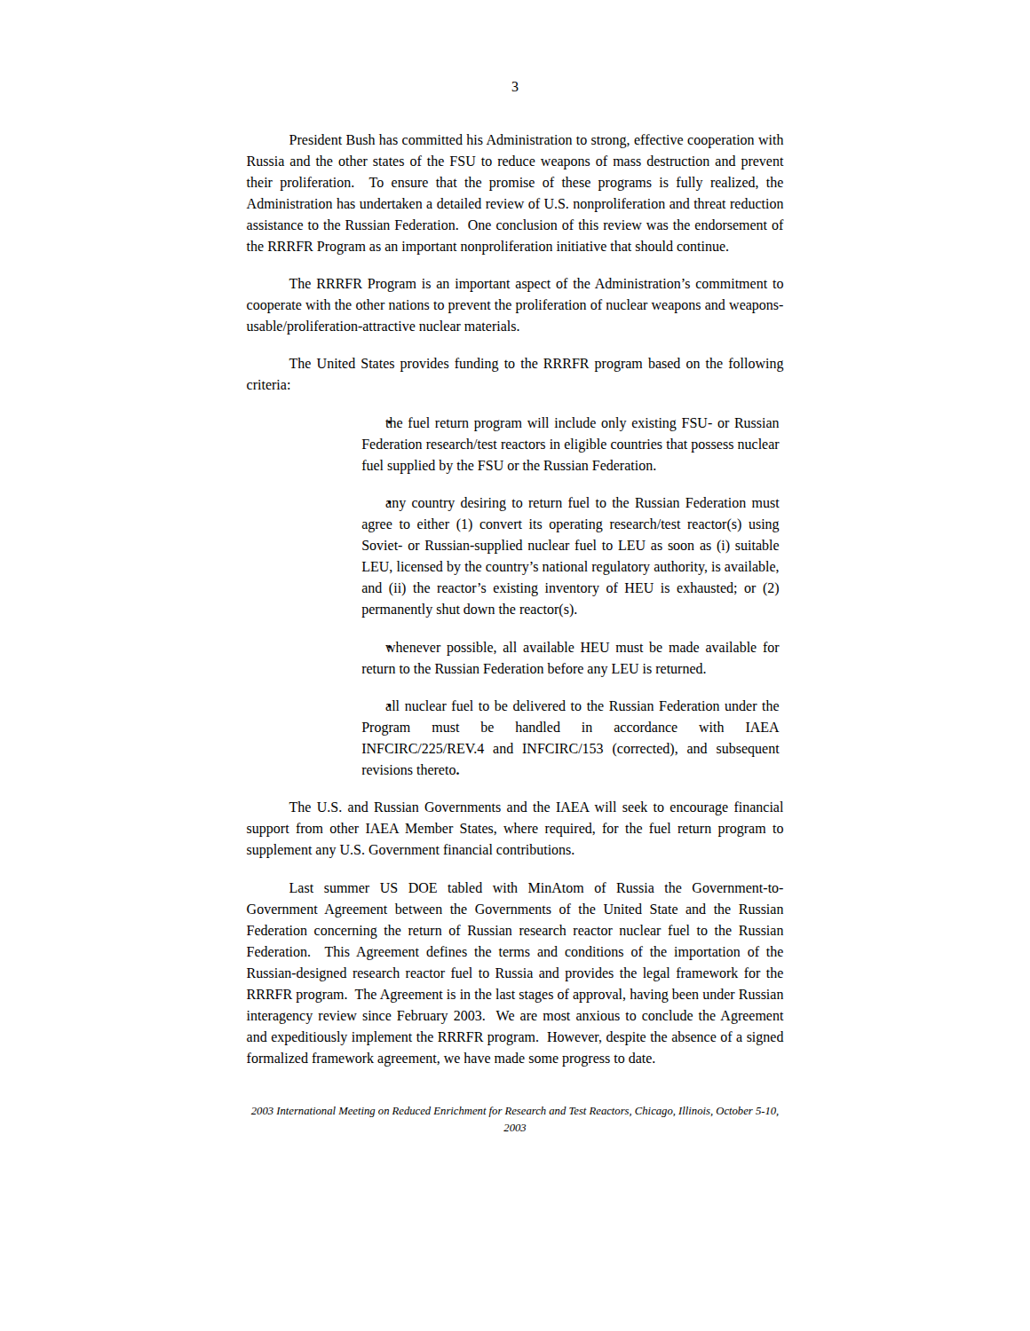3
President Bush has committed his Administration to strong, effective cooperation with Russia and the other states of the FSU to reduce weapons of mass destruction and prevent their proliferation. To ensure that the promise of these programs is fully realized, the Administration has undertaken a detailed review of U.S. nonproliferation and threat reduction assistance to the Russian Federation. One conclusion of this review was the endorsement of the RRRFR Program as an important nonproliferation initiative that should continue.
The RRRFR Program is an important aspect of the Administration’s commitment to cooperate with the other nations to prevent the proliferation of nuclear weapons and weapons-usable/proliferation-attractive nuclear materials.
The United States provides funding to the RRRFR program based on the following criteria:
the fuel return program will include only existing FSU- or Russian Federation research/test reactors in eligible countries that possess nuclear fuel supplied by the FSU or the Russian Federation.
any country desiring to return fuel to the Russian Federation must agree to either (1) convert its operating research/test reactor(s) using Soviet- or Russian-supplied nuclear fuel to LEU as soon as (i) suitable LEU, licensed by the country’s national regulatory authority, is available, and (ii) the reactor’s existing inventory of HEU is exhausted; or (2) permanently shut down the reactor(s).
whenever possible, all available HEU must be made available for return to the Russian Federation before any LEU is returned.
all nuclear fuel to be delivered to the Russian Federation under the Program must be handled in accordance with IAEA INFCIRC/225/REV.4 and INFCIRC/153 (corrected), and subsequent revisions thereto.
The U.S. and Russian Governments and the IAEA will seek to encourage financial support from other IAEA Member States, where required, for the fuel return program to supplement any U.S. Government financial contributions.
Last summer US DOE tabled with MinAtom of Russia the Government-to-Government Agreement between the Governments of the United State and the Russian Federation concerning the return of Russian research reactor nuclear fuel to the Russian Federation. This Agreement defines the terms and conditions of the importation of the Russian-designed research reactor fuel to Russia and provides the legal framework for the RRRFR program. The Agreement is in the last stages of approval, having been under Russian interagency review since February 2003. We are most anxious to conclude the Agreement and expeditiously implement the RRRFR program. However, despite the absence of a signed formalized framework agreement, we have made some progress to date.
2003 International Meeting on Reduced Enrichment for Research and Test Reactors, Chicago, Illinois, October 5-10, 2003